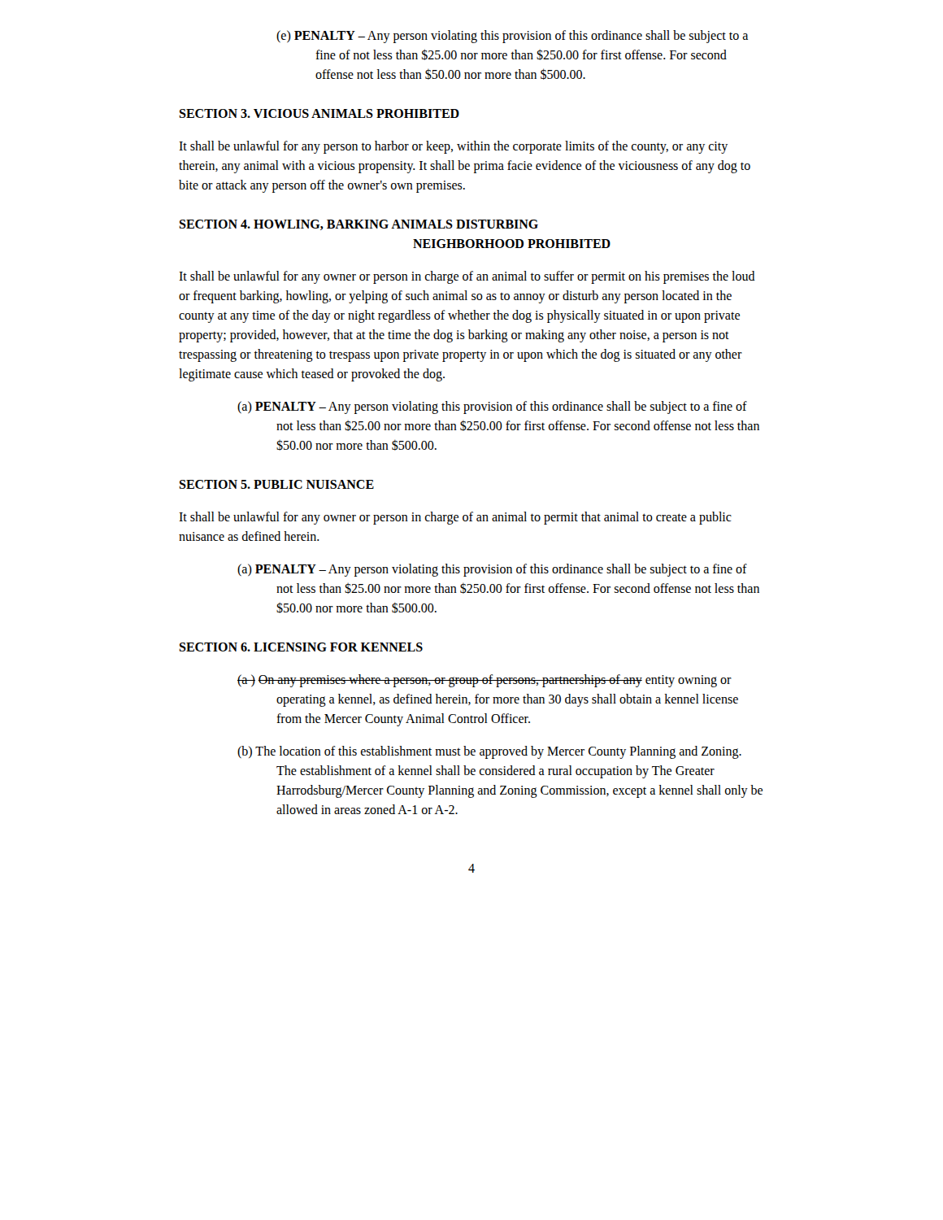(e) PENALTY – Any person violating this provision of this ordinance shall be subject to a fine of not less than $25.00 nor more than $250.00 for first offense. For second offense not less than $50.00 nor more than $500.00.
SECTION 3. VICIOUS ANIMALS PROHIBITED
It shall be unlawful for any person to harbor or keep, within the corporate limits of the county, or any city therein, any animal with a vicious propensity. It shall be prima facie evidence of the viciousness of any dog to bite or attack any person off the owner's own premises.
SECTION 4. HOWLING, BARKING ANIMALS DISTURBING
NEIGHBORHOOD PROHIBITED
It shall be unlawful for any owner or person in charge of an animal to suffer or permit on his premises the loud or frequent barking, howling, or yelping of such animal so as to annoy or disturb any person located in the county at any time of the day or night regardless of whether the dog is physically situated in or upon private property; provided, however, that at the time the dog is barking or making any other noise, a person is not trespassing or threatening to trespass upon private property in or upon which the dog is situated or any other legitimate cause which teased or provoked the dog.
(a) PENALTY – Any person violating this provision of this ordinance shall be subject to a fine of not less than $25.00 nor more than $250.00 for first offense. For second offense not less than $50.00 nor more than $500.00.
SECTION 5. PUBLIC NUISANCE
It shall be unlawful for any owner or person in charge of an animal to permit that animal to create a public nuisance as defined herein.
(a) PENALTY – Any person violating this provision of this ordinance shall be subject to a fine of not less than $25.00 nor more than $250.00 for first offense. For second offense not less than $50.00 nor more than $500.00.
SECTION 6. LICENSING FOR KENNELS
(a ) On any premises where a person, or group of persons, partnerships of any entity owning or operating a kennel, as defined herein, for more than 30 days shall obtain a kennel license from the Mercer County Animal Control Officer.
(b) The location of this establishment must be approved by Mercer County Planning and Zoning. The establishment of a kennel shall be considered a rural occupation by The Greater Harrodsburg/Mercer County Planning and Zoning Commission, except a kennel shall only be allowed in areas zoned A-1 or A-2.
4